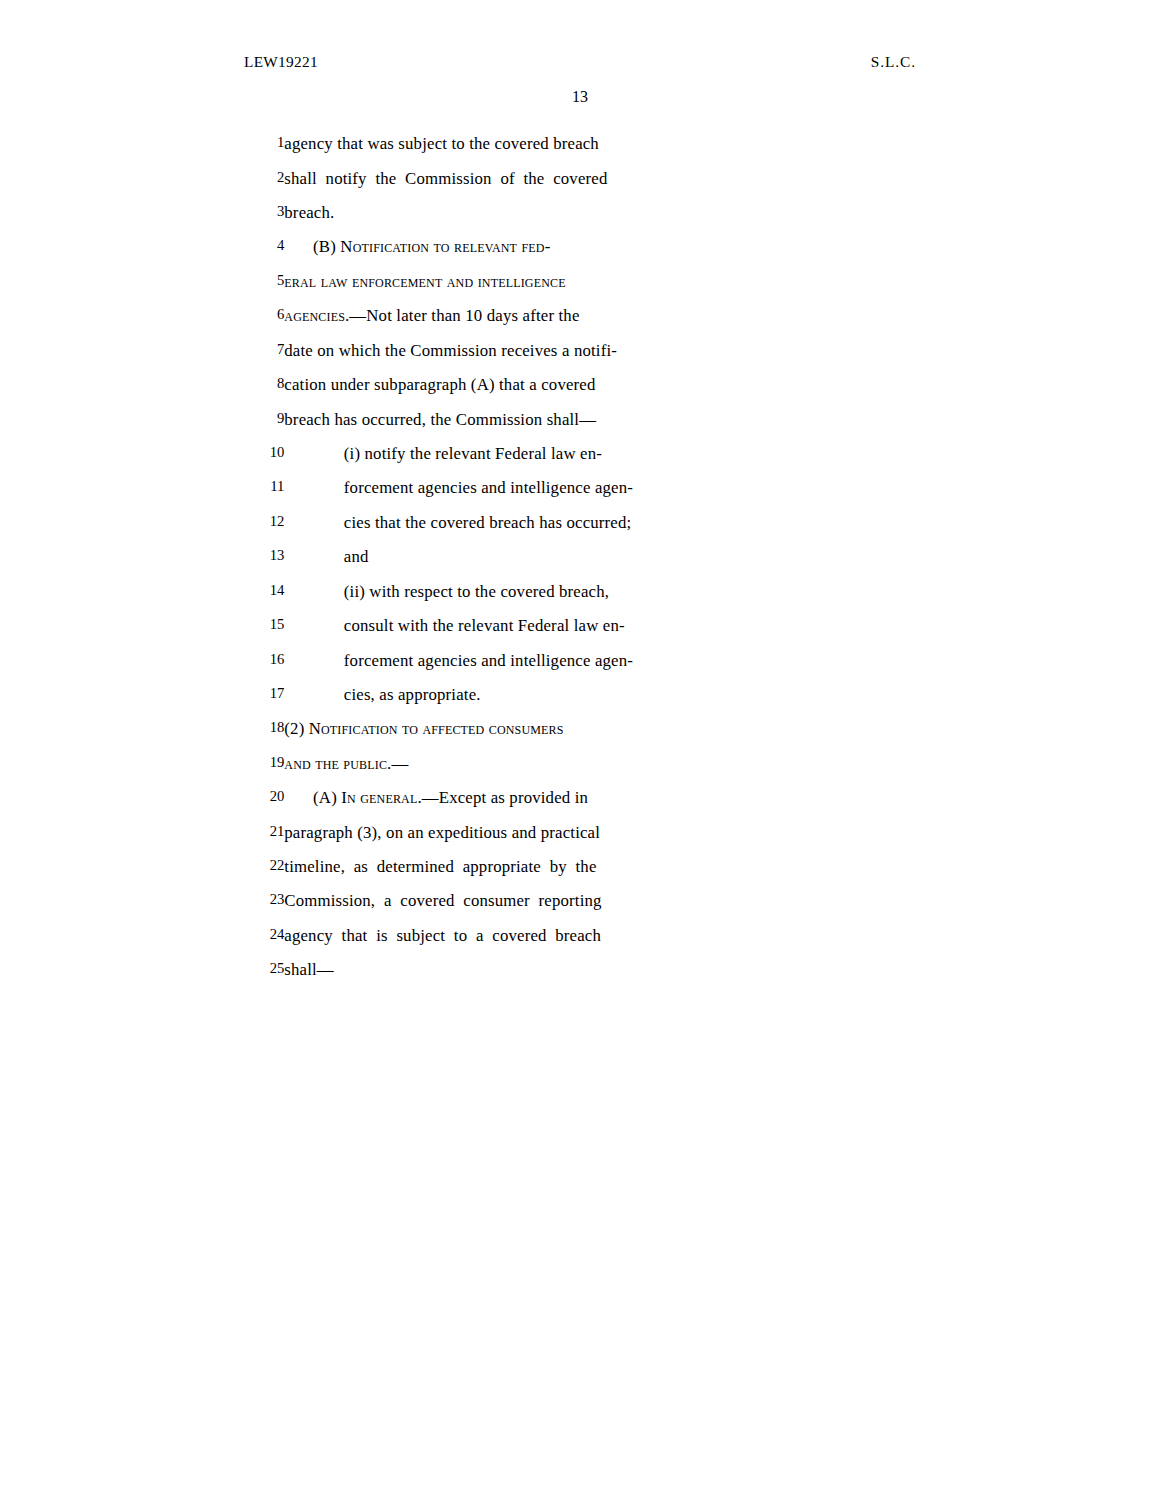LEW19221
S.L.C.
13
| 1 | agency that was subject to the covered breach |
| 2 | shall notify the Commission of the covered |
| 3 | breach. |
| 4 | (B) Notification to relevant fed- |
| 5 | eral law enforcement and intelligence |
| 6 | agencies .—Not later than 10 days after the |
| 7 | date on which the Commission receives a notifi- |
| 8 | cation under subparagraph (A) that a covered |
| 9 | breach has occurred, the Commission shall— |
| 10 | (i) notify the relevant Federal law en- |
| 11 | forcement agencies and intelligence agen- |
| 12 | cies that the covered breach has occurred; |
| 13 | and |
| 14 | (ii) with respect to the covered breach, |
| 15 | consult with the relevant Federal law en- |
| 16 | forcement agencies and intelligence agen- |
| 17 | cies, as appropriate. |
| 18 | (2) Notification to affected consumers |
| 19 | and the public .— |
| 20 | (A) In general .—Except as provided in |
| 21 | paragraph (3), on an expeditious and practical |
| 22 | timeline, as determined appropriate by the |
| 23 | Commission, a covered consumer reporting |
| 24 | agency that is subject to a covered breach |
| 25 | shall— |